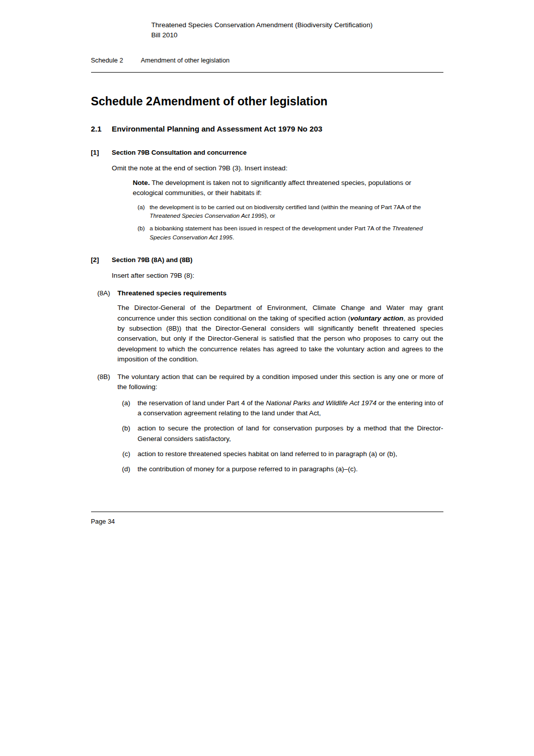Threatened Species Conservation Amendment (Biodiversity Certification)
Bill 2010
Schedule 2 Amendment of other legislation
Schedule 2 Amendment of other legislation
2.1 Environmental Planning and Assessment Act 1979 No 203
[1] Section 79B Consultation and concurrence
Omit the note at the end of section 79B (3). Insert instead:
Note. The development is taken not to significantly affect threatened species, populations or ecological communities, or their habitats if:
(a) the development is to be carried out on biodiversity certified land (within the meaning of Part 7AA of the Threatened Species Conservation Act 1995), or
(b) a biobanking statement has been issued in respect of the development under Part 7A of the Threatened Species Conservation Act 1995.
[2] Section 79B (8A) and (8B)
Insert after section 79B (8):
(8A)
Threatened species requirements
The Director-General of the Department of Environment, Climate Change and Water may grant concurrence under this section conditional on the taking of specified action (voluntary action, as provided by subsection (8B)) that the Director-General considers will significantly benefit threatened species conservation, but only if the Director-General is satisfied that the person who proposes to carry out the development to which the concurrence relates has agreed to take the voluntary action and agrees to the imposition of the condition.
(8B)
The voluntary action that can be required by a condition imposed under this section is any one or more of the following:
(a) the reservation of land under Part 4 of the National Parks and Wildlife Act 1974 or the entering into of a conservation agreement relating to the land under that Act,
(b) action to secure the protection of land for conservation purposes by a method that the Director-General considers satisfactory,
(c) action to restore threatened species habitat on land referred to in paragraph (a) or (b),
(d) the contribution of money for a purpose referred to in paragraphs (a)–(c).
Page 34